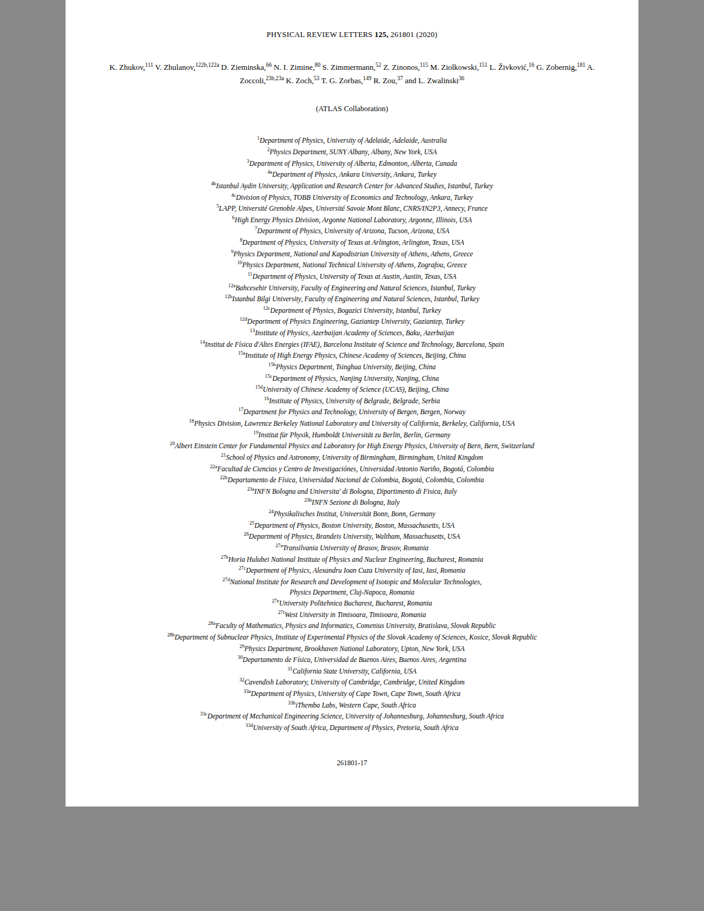PHYSICAL REVIEW LETTERS 125, 261801 (2020)
K. Zhukov,111 V. Zhulanov,122b,122a D. Zieminska,66 N. I. Zimine,80 S. Zimmermann,52 Z. Zinonos,115 M. Ziolkowski,151 L. Živković,16 G. Zobernig,181 A. Zoccoli,23b,23a K. Zoch,53 T. G. Zorbas,149 R. Zou,37 and L. Zwalinski36
(ATLAS Collaboration)
1Department of Physics, University of Adelaide, Adelaide, Australia
2Physics Department, SUNY Albany, Albany, New York, USA
3Department of Physics, University of Alberta, Edmonton, Alberta, Canada
4aDepartment of Physics, Ankara University, Ankara, Turkey
4bIstanbul Aydin University, Application and Research Center for Advanced Studies, Istanbul, Turkey
4cDivision of Physics, TOBB University of Economics and Technology, Ankara, Turkey
5LAPP, Université Grenoble Alpes, Université Savoie Mont Blanc, CNRS/IN2P3, Annecy, France
6High Energy Physics Division, Argonne National Laboratory, Argonne, Illinois, USA
7Department of Physics, University of Arizona, Tucson, Arizona, USA
8Department of Physics, University of Texas at Arlington, Arlington, Texas, USA
9Physics Department, National and Kapodistrian University of Athens, Athens, Greece
10Physics Department, National Technical University of Athens, Zografou, Greece
11Department of Physics, University of Texas at Austin, Austin, Texas, USA
12aBahcesehir University, Faculty of Engineering and Natural Sciences, Istanbul, Turkey
12bIstanbul Bilgi University, Faculty of Engineering and Natural Sciences, Istanbul, Turkey
12cDepartment of Physics, Bogazici University, Istanbul, Turkey
12dDepartment of Physics Engineering, Gaziantep University, Gaziantep, Turkey
13Institute of Physics, Azerbaijan Academy of Sciences, Baku, Azerbaijan
14Institut de Física d'Altes Energies (IFAE), Barcelona Institute of Science and Technology, Barcelona, Spain
15aInstitute of High Energy Physics, Chinese Academy of Sciences, Beijing, China
15bPhysics Department, Tsinghua University, Beijing, China
15cDepartment of Physics, Nanjing University, Nanjing, China
15dUniversity of Chinese Academy of Science (UCAS), Beijing, China
16Institute of Physics, University of Belgrade, Belgrade, Serbia
17Department for Physics and Technology, University of Bergen, Bergen, Norway
18Physics Division, Lawrence Berkeley National Laboratory and University of California, Berkeley, California, USA
19Institut für Physik, Humboldt Universität zu Berlin, Berlin, Germany
20Albert Einstein Center for Fundamental Physics and Laboratory for High Energy Physics, University of Bern, Bern, Switzerland
21School of Physics and Astronomy, University of Birmingham, Birmingham, United Kingdom
22aFacultad de Ciencias y Centro de Investigaciónes, Universidad Antonio Nariño, Bogotá, Colombia
22bDepartamento de Física, Universidad Nacional de Colombia, Bogotá, Colombia, Colombia
23aINFN Bologna and Universita' di Bologna, Dipartimento di Fisica, Italy
23bINFN Sezione di Bologna, Italy
24Physikalisches Institut, Universität Bonn, Bonn, Germany
25Department of Physics, Boston University, Boston, Massachusetts, USA
26Department of Physics, Brandeis University, Waltham, Massachusetts, USA
27aTransilvania University of Brasov, Brasov, Romania
27bHoria Hulubei National Institute of Physics and Nuclear Engineering, Bucharest, Romania
27cDepartment of Physics, Alexandru Ioan Cuza University of Iasi, Iasi, Romania
27dNational Institute for Research and Development of Isotopic and Molecular Technologies,
Physics Department, Cluj-Napoca, Romania
27eUniversity Politehnica Bucharest, Bucharest, Romania
27fWest University in Timisoara, Timisoara, Romania
28aFaculty of Mathematics, Physics and Informatics, Comenius University, Bratislava, Slovak Republic
28bDepartment of Subnuclear Physics, Institute of Experimental Physics of the Slovak Academy of Sciences, Kosice, Slovak Republic
29Physics Department, Brookhaven National Laboratory, Upton, New York, USA
30Departamento de Física, Universidad de Buenos Aires, Buenos Aires, Argentina
31California State University, California, USA
32Cavendish Laboratory, University of Cambridge, Cambridge, United Kingdom
33aDepartment of Physics, University of Cape Town, Cape Town, South Africa
33biThemba Labs, Western Cape, South Africa
33cDepartment of Mechanical Engineering Science, University of Johannesburg, Johannesburg, South Africa
33dUniversity of South Africa, Department of Physics, Pretoria, South Africa
261801-17